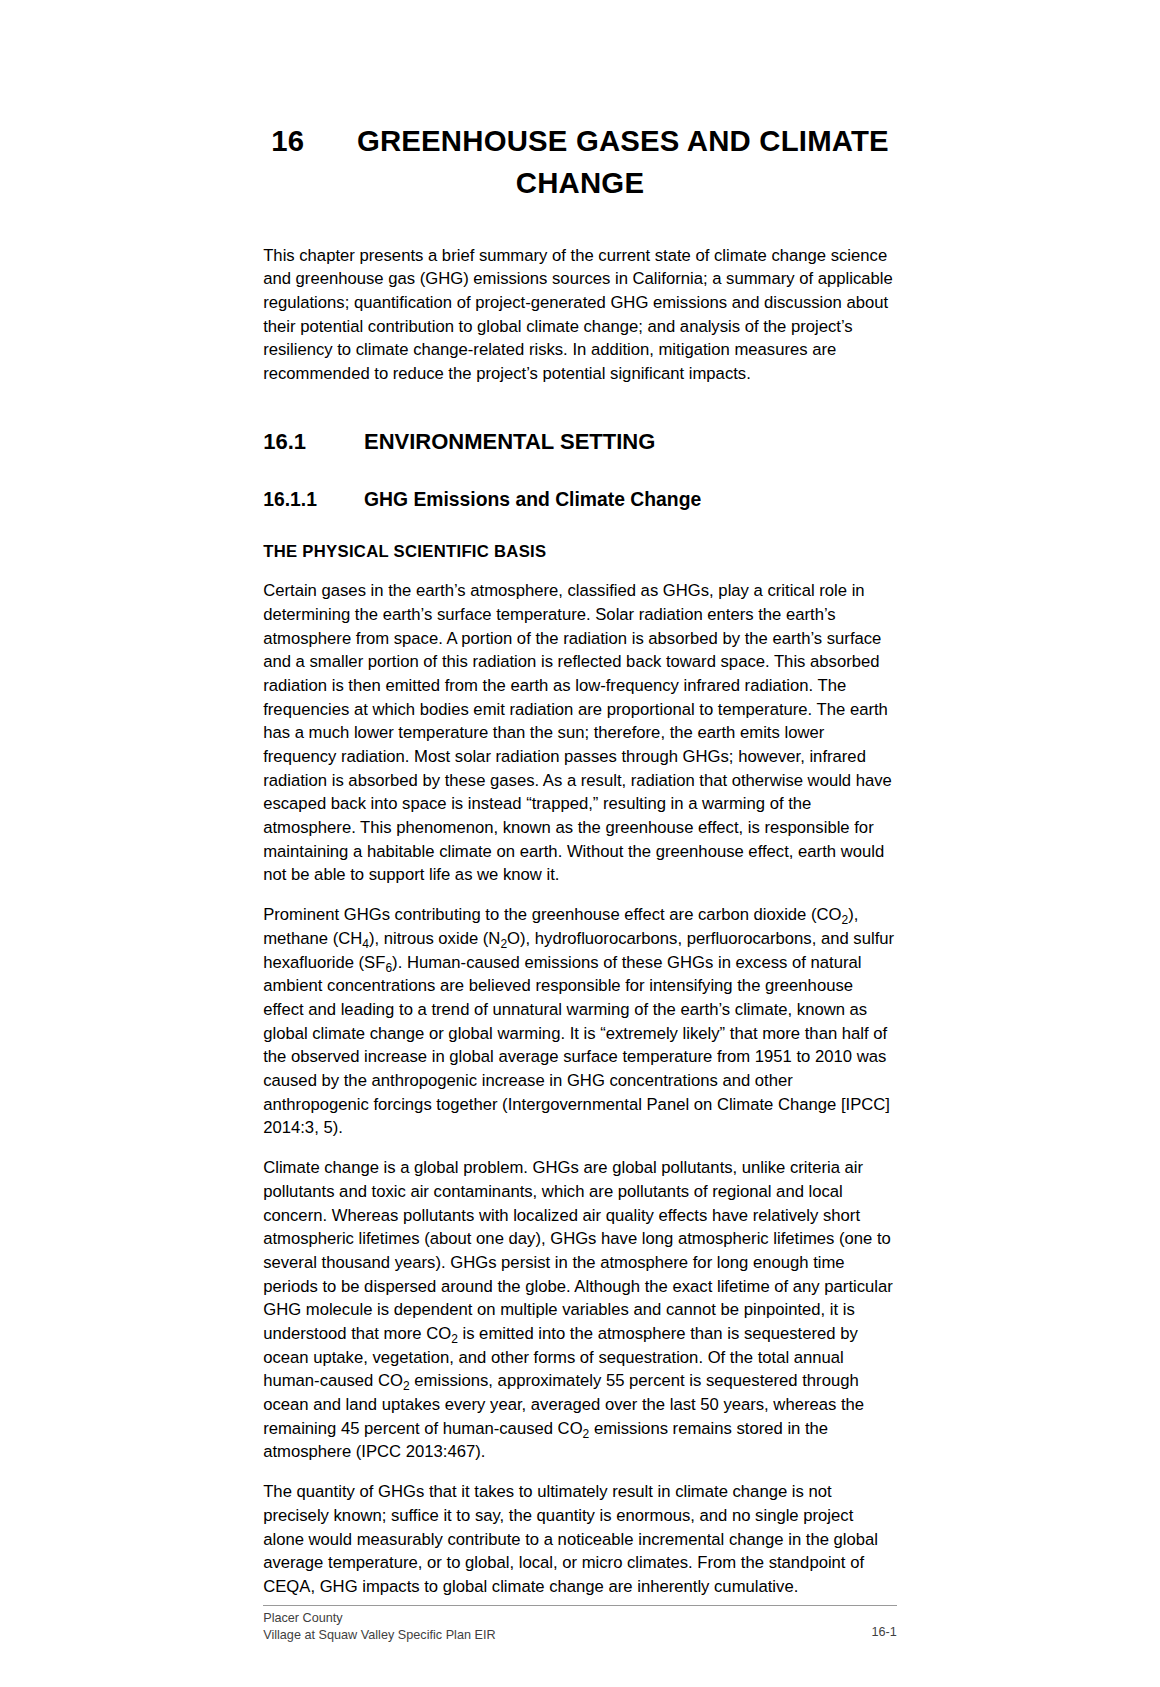16 GREENHOUSE GASES AND CLIMATE CHANGE
This chapter presents a brief summary of the current state of climate change science and greenhouse gas (GHG) emissions sources in California; a summary of applicable regulations; quantification of project-generated GHG emissions and discussion about their potential contribution to global climate change; and analysis of the project’s resiliency to climate change-related risks. In addition, mitigation measures are recommended to reduce the project’s potential significant impacts.
16.1 ENVIRONMENTAL SETTING
16.1.1 GHG Emissions and Climate Change
THE PHYSICAL SCIENTIFIC BASIS
Certain gases in the earth’s atmosphere, classified as GHGs, play a critical role in determining the earth’s surface temperature. Solar radiation enters the earth’s atmosphere from space. A portion of the radiation is absorbed by the earth’s surface and a smaller portion of this radiation is reflected back toward space. This absorbed radiation is then emitted from the earth as low-frequency infrared radiation. The frequencies at which bodies emit radiation are proportional to temperature. The earth has a much lower temperature than the sun; therefore, the earth emits lower frequency radiation. Most solar radiation passes through GHGs; however, infrared radiation is absorbed by these gases. As a result, radiation that otherwise would have escaped back into space is instead “trapped,” resulting in a warming of the atmosphere. This phenomenon, known as the greenhouse effect, is responsible for maintaining a habitable climate on earth. Without the greenhouse effect, earth would not be able to support life as we know it.
Prominent GHGs contributing to the greenhouse effect are carbon dioxide (CO2), methane (CH4), nitrous oxide (N2O), hydrofluorocarbons, perfluorocarbons, and sulfur hexafluoride (SF6). Human-caused emissions of these GHGs in excess of natural ambient concentrations are believed responsible for intensifying the greenhouse effect and leading to a trend of unnatural warming of the earth’s climate, known as global climate change or global warming. It is “extremely likely” that more than half of the observed increase in global average surface temperature from 1951 to 2010 was caused by the anthropogenic increase in GHG concentrations and other anthropogenic forcings together (Intergovernmental Panel on Climate Change [IPCC] 2014:3, 5).
Climate change is a global problem. GHGs are global pollutants, unlike criteria air pollutants and toxic air contaminants, which are pollutants of regional and local concern. Whereas pollutants with localized air quality effects have relatively short atmospheric lifetimes (about one day), GHGs have long atmospheric lifetimes (one to several thousand years). GHGs persist in the atmosphere for long enough time periods to be dispersed around the globe. Although the exact lifetime of any particular GHG molecule is dependent on multiple variables and cannot be pinpointed, it is understood that more CO2 is emitted into the atmosphere than is sequestered by ocean uptake, vegetation, and other forms of sequestration. Of the total annual human-caused CO2 emissions, approximately 55 percent is sequestered through ocean and land uptakes every year, averaged over the last 50 years, whereas the remaining 45 percent of human-caused CO2 emissions remains stored in the atmosphere (IPCC 2013:467).
The quantity of GHGs that it takes to ultimately result in climate change is not precisely known; suffice it to say, the quantity is enormous, and no single project alone would measurably contribute to a noticeable incremental change in the global average temperature, or to global, local, or micro climates. From the standpoint of CEQA, GHG impacts to global climate change are inherently cumulative.
Placer County
Village at Squaw Valley Specific Plan EIR
16-1